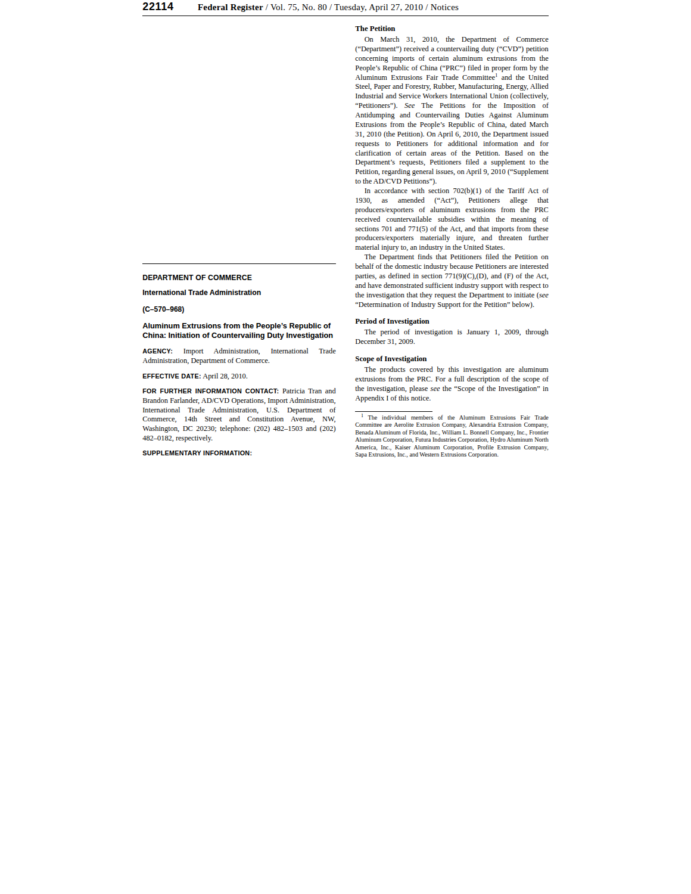22114
Federal Register / Vol. 75, No. 80 / Tuesday, April 27, 2010 / Notices
DEPARTMENT OF COMMERCE
International Trade Administration
(C–570–968)
Aluminum Extrusions from the People’s Republic of China: Initiation of Countervailing Duty Investigation
Agency: Import Administration, International Trade Administration, Department of Commerce.
Effective Date: April 28, 2010.
For Further Information Contact: Patricia Tran and Brandon Farlander, AD/CVD Operations, Import Administration, International Trade Administration, U.S. Department of Commerce, 14th Street and Constitution Avenue, NW, Washington, DC 20230; telephone: (202) 482–1503 and (202) 482–0182, respectively.
Supplementary Information:
The Petition
On March 31, 2010, the Department of Commerce (“Department”) received a countervailing duty (“CVD”) petition concerning imports of certain aluminum extrusions from the People’s Republic of China (“PRC”) filed in proper form by the Aluminum Extrusions Fair Trade Committee1 and the United Steel, Paper and Forestry, Rubber, Manufacturing, Energy, Allied Industrial and Service Workers International Union (collectively, “Petitioners”). See The Petitions for the Imposition of Antidumping and Countervailing Duties Against Aluminum Extrusions from the People’s Republic of China, dated March 31, 2010 (the Petition). On April 6, 2010, the Department issued requests to Petitioners for additional information and for clarification of certain areas of the Petition. Based on the Department’s requests, Petitioners filed a supplement to the Petition, regarding general issues, on April 9, 2010 (“Supplement to the AD/CVD Petitions”).
In accordance with section 702(b)(1) of the Tariff Act of 1930, as amended (“Act”), Petitioners allege that producers/exporters of aluminum extrusions from the PRC received countervailable subsidies within the meaning of sections 701 and 771(5) of the Act, and that imports from these producers/exporters materially injure, and threaten further material injury to, an industry in the United States.
The Department finds that Petitioners filed the Petition on behalf of the domestic industry because Petitioners are interested parties, as defined in section 771(9)(C),(D), and (F) of the Act, and have demonstrated sufficient industry support with respect to the investigation that they request the Department to initiate (see “Determination of Industry Support for the Petition” below).
Period of Investigation
The period of investigation is January 1, 2009, through December 31, 2009.
Scope of Investigation
The products covered by this investigation are aluminum extrusions from the PRC. For a full description of the scope of the investigation, please see the “Scope of the Investigation” in Appendix I of this notice.
1 The individual members of the Aluminum Extrusions Fair Trade Committee are Aerolite Extrusion Company, Alexandria Extrusion Company, Benada Aluminum of Florida, Inc., William L. Bonnell Company, Inc., Frontier Aluminum Corporation, Futura Industries Corporation, Hydro Aluminum North America, Inc., Kaiser Aluminum Corporation, Profile Extrusion Company, Sapa Extrusions, Inc., and Western Extrusions Corporation.